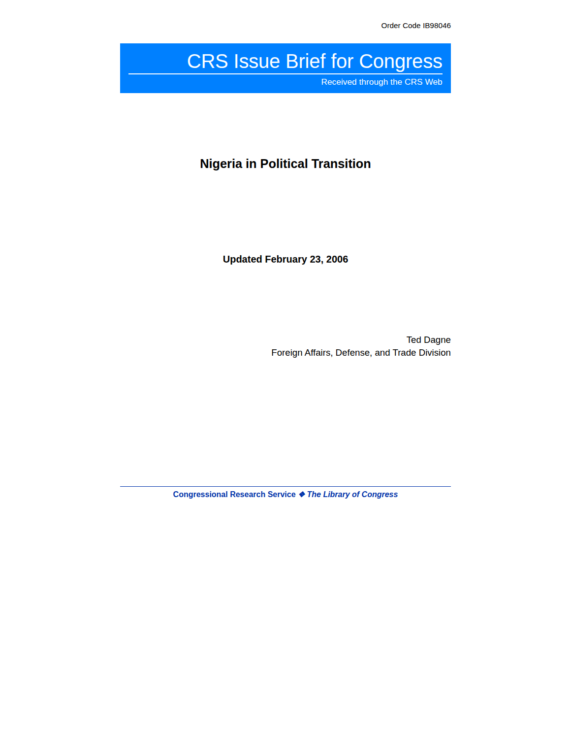Order Code IB98046
CRS Issue Brief for Congress
Received through the CRS Web
Nigeria in Political Transition
Updated February 23, 2006
Ted Dagne
Foreign Affairs, Defense, and Trade Division
Congressional Research Service ❖ The Library of Congress